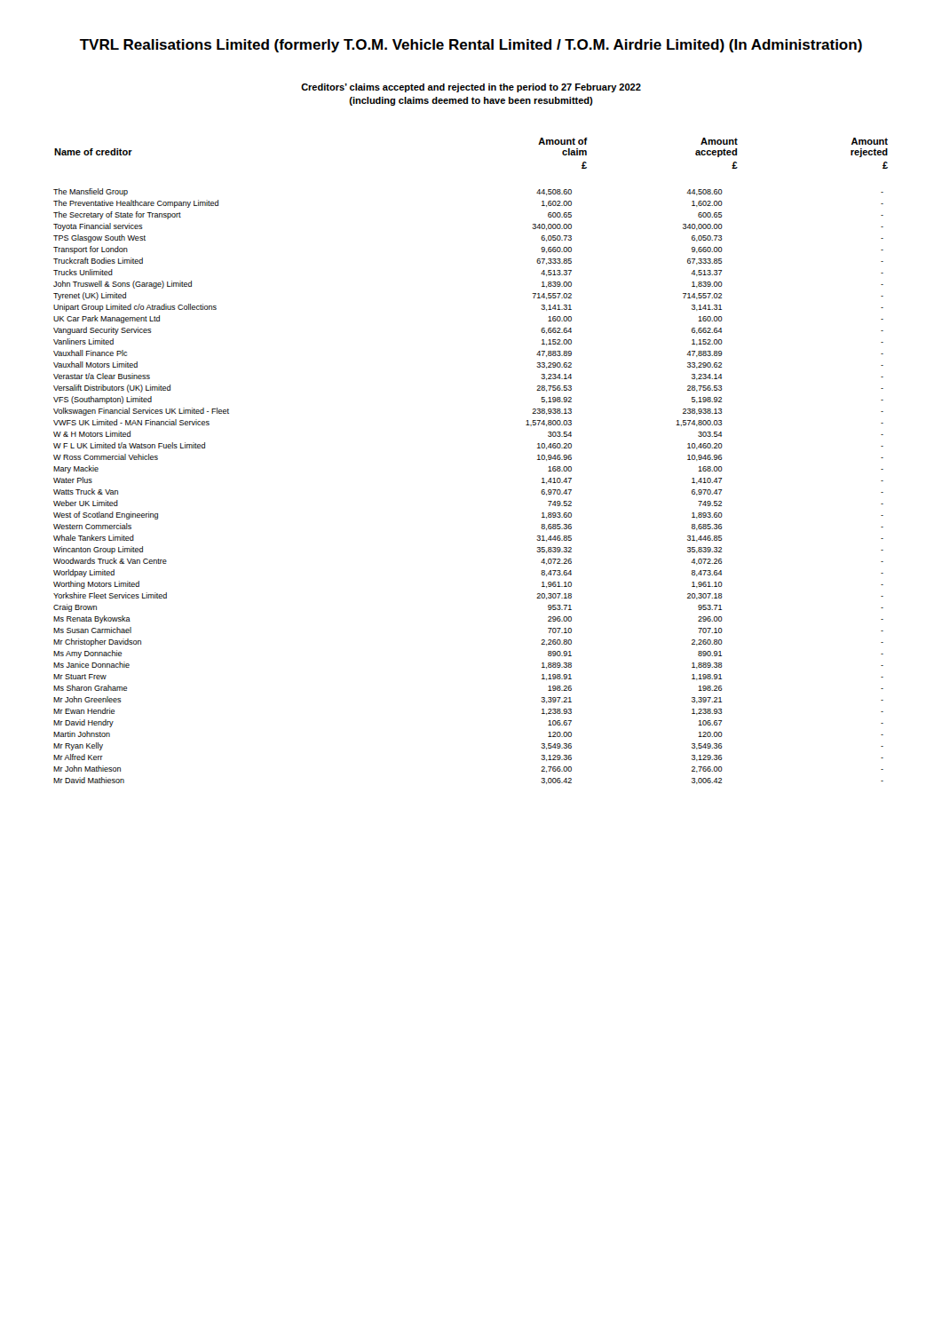TVRL Realisations Limited (formerly T.O.M. Vehicle Rental Limited / T.O.M. Airdrie Limited) (In Administration)
Creditors’ claims accepted and rejected in the period to 27 February 2022
(including claims deemed to have been resubmitted)
| Name of creditor | Amount of claim | Amount accepted | Amount rejected |
| --- | --- | --- | --- |
| | £ | £ | £ |
| The Mansfield Group | 44,508.60 | 44,508.60 | - |
| The Preventative Healthcare Company Limited | 1,602.00 | 1,602.00 | - |
| The Secretary of State for Transport | 600.65 | 600.65 | - |
| Toyota Financial services | 340,000.00 | 340,000.00 | - |
| TPS Glasgow South West | 6,050.73 | 6,050.73 | - |
| Transport for London | 9,660.00 | 9,660.00 | - |
| Truckcraft Bodies Limited | 67,333.85 | 67,333.85 | - |
| Trucks Unlimited | 4,513.37 | 4,513.37 | - |
| John Truswell & Sons (Garage) Limited | 1,839.00 | 1,839.00 | - |
| Tyrenet (UK) Limited | 714,557.02 | 714,557.02 | - |
| Unipart Group Limited c/o Atradius Collections | 3,141.31 | 3,141.31 | - |
| UK Car Park Management Ltd | 160.00 | 160.00 | - |
| Vanguard Security Services | 6,662.64 | 6,662.64 | - |
| Vanliners Limited | 1,152.00 | 1,152.00 | - |
| Vauxhall Finance Plc | 47,883.89 | 47,883.89 | - |
| Vauxhall Motors Limited | 33,290.62 | 33,290.62 | - |
| Verastar t/a Clear Business | 3,234.14 | 3,234.14 | - |
| Versalift Distributors (UK) Limited | 28,756.53 | 28,756.53 | - |
| VFS (Southampton) Limited | 5,198.92 | 5,198.92 | - |
| Volkswagen Financial Services UK Limited - Fleet | 238,938.13 | 238,938.13 | - |
| VWFS UK Limited - MAN Financial Services | 1,574,800.03 | 1,574,800.03 | - |
| W & H Motors Limited | 303.54 | 303.54 | - |
| W F L UK Limited t/a Watson Fuels Limited | 10,460.20 | 10,460.20 | - |
| W Ross Commercial Vehicles | 10,946.96 | 10,946.96 | - |
| Mary Mackie | 168.00 | 168.00 | - |
| Water Plus | 1,410.47 | 1,410.47 | - |
| Watts Truck & Van | 6,970.47 | 6,970.47 | - |
| Weber UK Limited | 749.52 | 749.52 | - |
| West of Scotland Engineering | 1,893.60 | 1,893.60 | - |
| Western Commercials | 8,685.36 | 8,685.36 | - |
| Whale Tankers Limited | 31,446.85 | 31,446.85 | - |
| Wincanton Group Limited | 35,839.32 | 35,839.32 | - |
| Woodwards Truck & Van Centre | 4,072.26 | 4,072.26 | - |
| Worldpay Limited | 8,473.64 | 8,473.64 | - |
| Worthing Motors Limited | 1,961.10 | 1,961.10 | - |
| Yorkshire Fleet Services Limited | 20,307.18 | 20,307.18 | - |
| Craig Brown | 953.71 | 953.71 | - |
| Ms Renata Bykowska | 296.00 | 296.00 | - |
| Ms Susan Carmichael | 707.10 | 707.10 | - |
| Mr Christopher Davidson | 2,260.80 | 2,260.80 | - |
| Ms Amy Donnachie | 890.91 | 890.91 | - |
| Ms Janice Donnachie | 1,889.38 | 1,889.38 | - |
| Mr Stuart Frew | 1,198.91 | 1,198.91 | - |
| Ms Sharon Grahame | 198.26 | 198.26 | - |
| Mr John Greenlees | 3,397.21 | 3,397.21 | - |
| Mr Ewan Hendrie | 1,238.93 | 1,238.93 | - |
| Mr David Hendry | 106.67 | 106.67 | - |
| Martin Johnston | 120.00 | 120.00 | - |
| Mr Ryan Kelly | 3,549.36 | 3,549.36 | - |
| Mr Alfred Kerr | 3,129.36 | 3,129.36 | - |
| Mr John Mathieson | 2,766.00 | 2,766.00 | - |
| Mr David Mathieson | 3,006.42 | 3,006.42 | - |